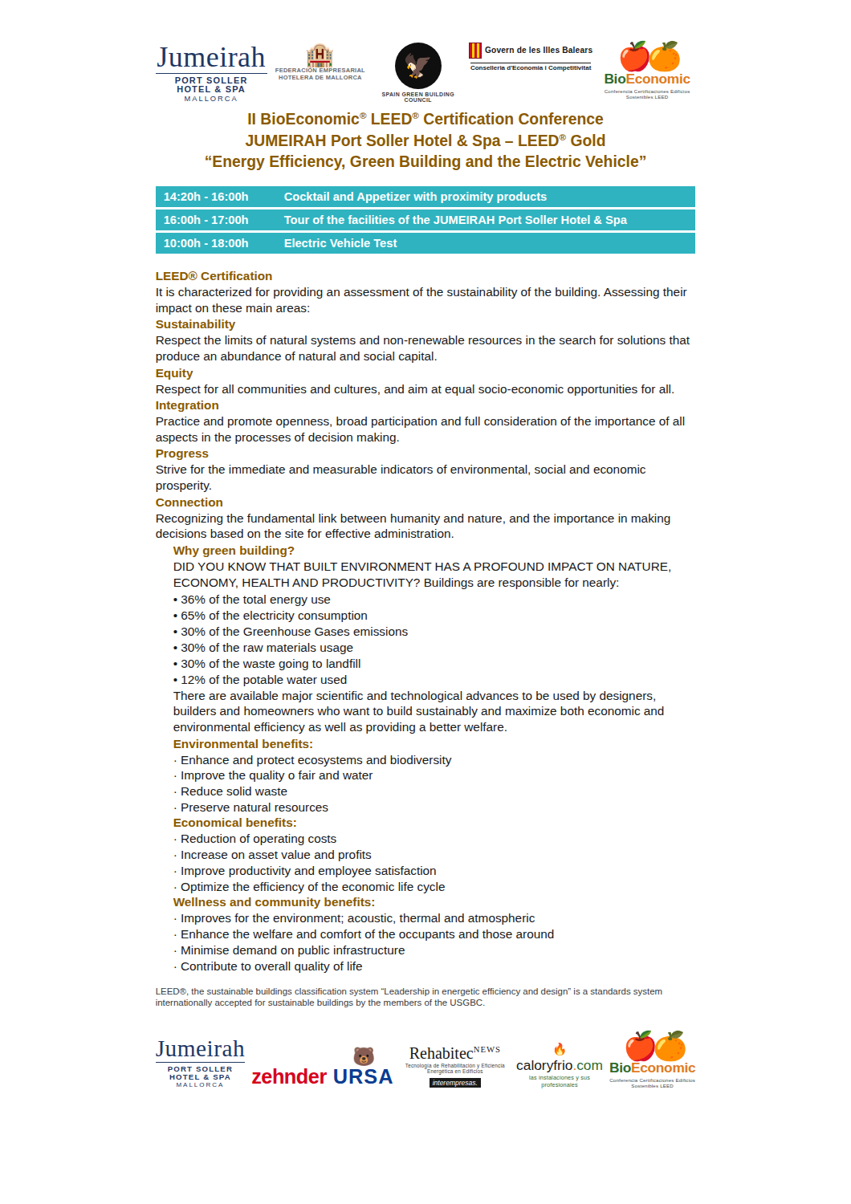Jumeirah
PORT SOLLER
HOTEL & SPA
MALLORCA
🏨
FEDERACIÓN EMPRESARIAL
HOTELERA DE MALLORCA
🦅
SPAIN GREEN BUILDING COUNCIL
Govern de les Illes Balears
Conselleria d'Economia i Competitivitat
🍎🍊
BioEconomic
Conferencia Certificaciones Edificios Sostenibles LEED
II BioEconomic® LEED® Certification Conference
JUMEIRAH Port Soller Hotel & Spa – LEED® Gold
“Energy Efficiency, Green Building and the Electric Vehicle”
| 14:20h - 16:00h | Cocktail and Appetizer with proximity products |
| 16:00h - 17:00h | Tour of the facilities of the JUMEIRAH Port Soller Hotel & Spa |
| 10:00h - 18:00h | Electric Vehicle Test |
LEED® Certification
It is characterized for providing an assessment of the sustainability of the building. Assessing their impact on these main areas:
Sustainability
Respect the limits of natural systems and non-renewable resources in the search for solutions that produce an abundance of natural and social capital.
Equity
Respect for all communities and cultures, and aim at equal socio-economic opportunities for all.
Integration
Practice and promote openness, broad participation and full consideration of the importance of all aspects in the processes of decision making.
Progress
Strive for the immediate and measurable indicators of environmental, social and economic prosperity.
Connection
Recognizing the fundamental link between humanity and nature, and the importance in making decisions based on the site for effective administration.
Why green building?
DID YOU KNOW THAT BUILT ENVIRONMENT HAS A PROFOUND IMPACT ON NATURE, ECONOMY, HEALTH AND PRODUCTIVITY? Buildings are responsible for nearly:
36% of the total energy use
65% of the electricity consumption
30% of the Greenhouse Gases emissions
30% of the raw materials usage
30% of the waste going to landfill
12% of the potable water used
There are available major scientific and technological advances to be used by designers, builders and homeowners who want to build sustainably and maximize both economic and environmental efficiency as well as providing a better welfare.
Environmental benefits:
Enhance and protect ecosystems and biodiversity
Improve the quality o fair and water
Reduce solid waste
Preserve natural resources
Economical benefits:
Reduction of operating costs
Increase on asset value and profits
Improve productivity and employee satisfaction
Optimize the efficiency of the economic life cycle
Wellness and community benefits:
Improves for the environment; acoustic, thermal and atmospheric
Enhance the welfare and comfort of the occupants and those around
Minimise demand on public infrastructure
Contribute to overall quality of life
LEED®, the sustainable buildings classification system “Leadership in energetic efficiency and design” is a standards system internationally accepted for sustainable buildings by the members of the USGBC.
Jumeirah
PORT SOLLER
HOTEL & SPA
MALLORCA
zehnder
🐻
URSA
RehabitecNEWS
Tecnología de Rehabilitación y Eficiencia Energética en Edificios
interempresas.
🔥 caloryfrio. com
las instalaciones y sus profesionales
🍎🍊
BioEconomic
Conferencia Certificaciones Edificios Sostenibles LEED